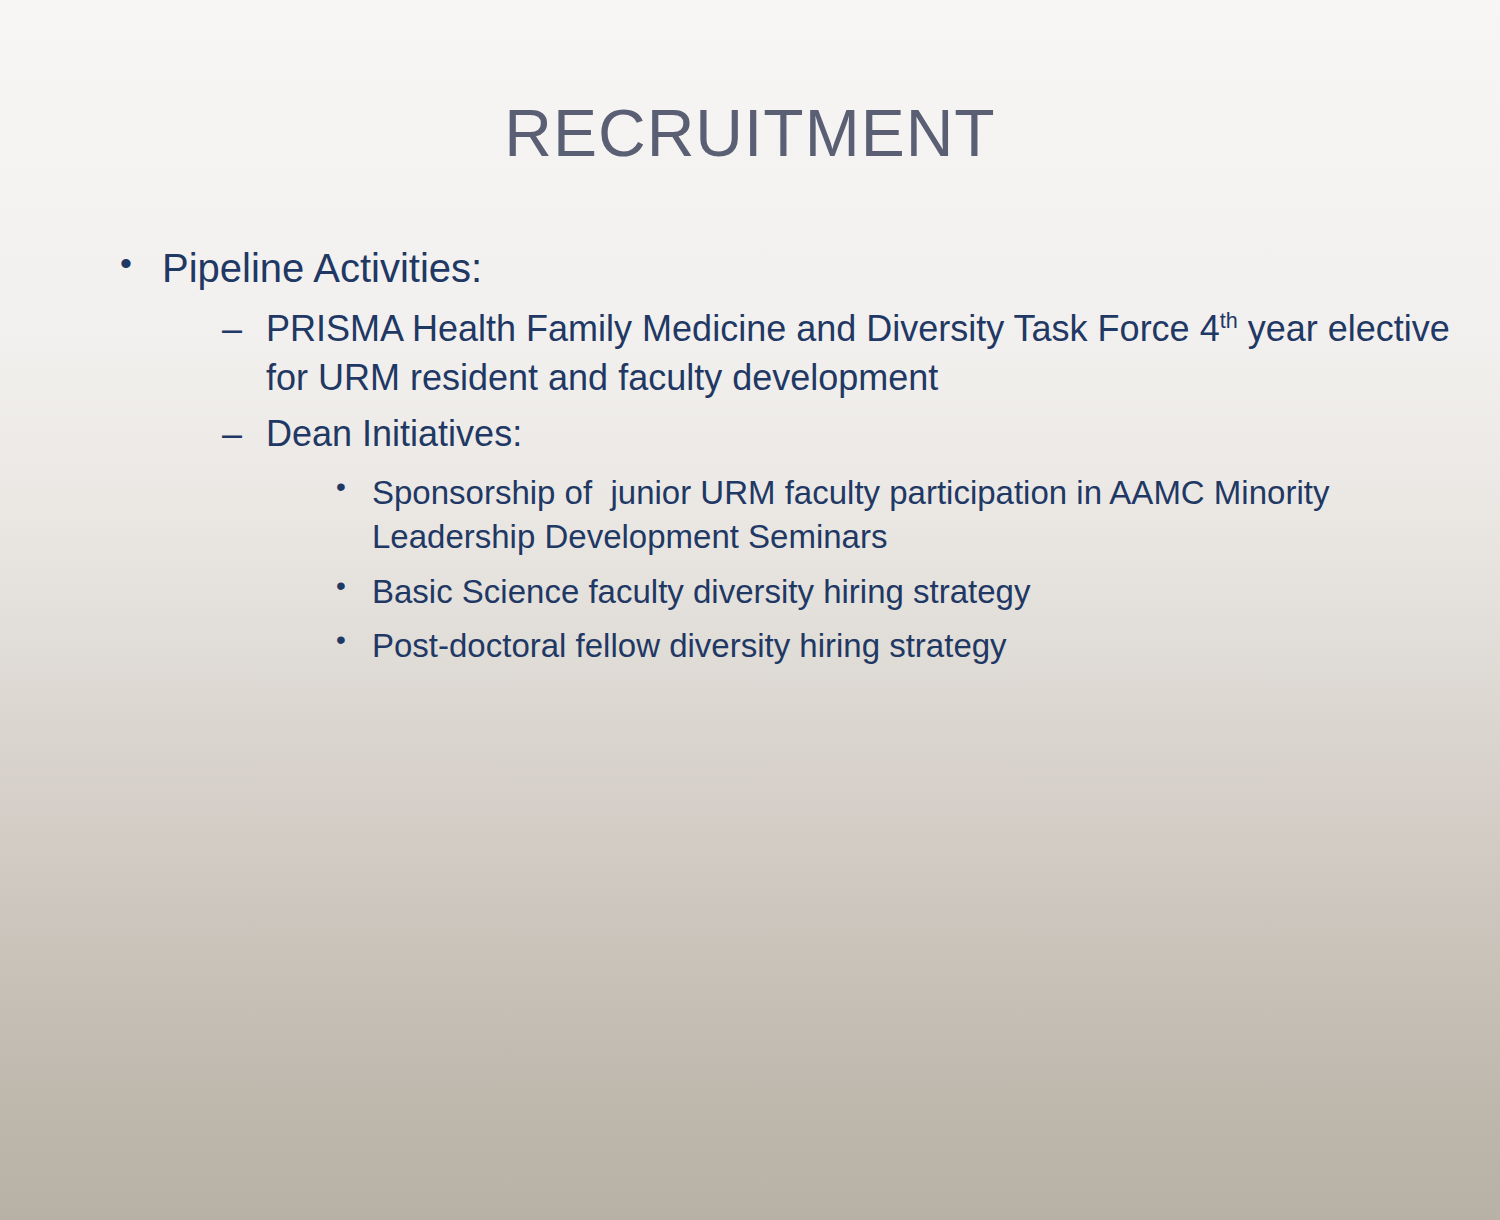RECRUITMENT
Pipeline Activities:
PRISMA Health Family Medicine and Diversity Task Force 4th year elective for URM resident and faculty development
Dean Initiatives:
Sponsorship of junior URM faculty participation in AAMC Minority Leadership Development Seminars
Basic Science faculty diversity hiring strategy
Post-doctoral fellow diversity hiring strategy